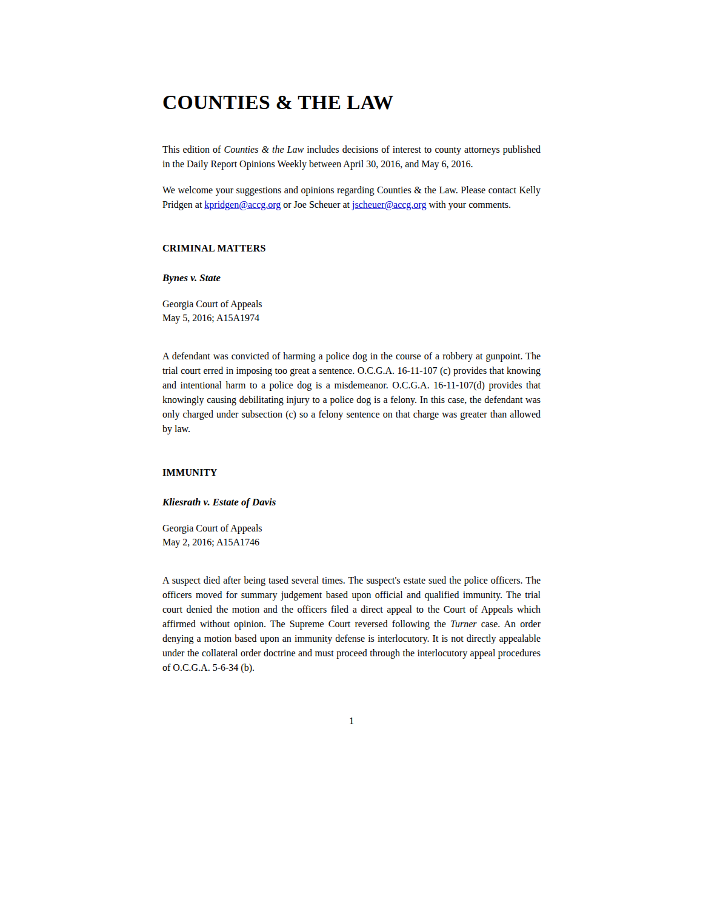COUNTIES & THE LAW
This edition of Counties & the Law includes decisions of interest to county attorneys published in the Daily Report Opinions Weekly between April 30, 2016, and May 6, 2016.
We welcome your suggestions and opinions regarding Counties & the Law. Please contact Kelly Pridgen at kpridgen@accg.org or Joe Scheuer at jscheuer@accg.org with your comments.
CRIMINAL MATTERS
Bynes v. State
Georgia Court of Appeals
May 5, 2016; A15A1974
A defendant was convicted of harming a police dog in the course of a robbery at gunpoint. The trial court erred in imposing too great a sentence. O.C.G.A. 16-11-107 (c) provides that knowing and intentional harm to a police dog is a misdemeanor. O.C.G.A. 16-11-107(d) provides that knowingly causing debilitating injury to a police dog is a felony. In this case, the defendant was only charged under subsection (c) so a felony sentence on that charge was greater than allowed by law.
IMMUNITY
Kliesrath v. Estate of Davis
Georgia Court of Appeals
May 2, 2016; A15A1746
A suspect died after being tased several times. The suspect's estate sued the police officers. The officers moved for summary judgement based upon official and qualified immunity. The trial court denied the motion and the officers filed a direct appeal to the Court of Appeals which affirmed without opinion. The Supreme Court reversed following the Turner case. An order denying a motion based upon an immunity defense is interlocutory. It is not directly appealable under the collateral order doctrine and must proceed through the interlocutory appeal procedures of O.C.G.A. 5-6-34 (b).
1